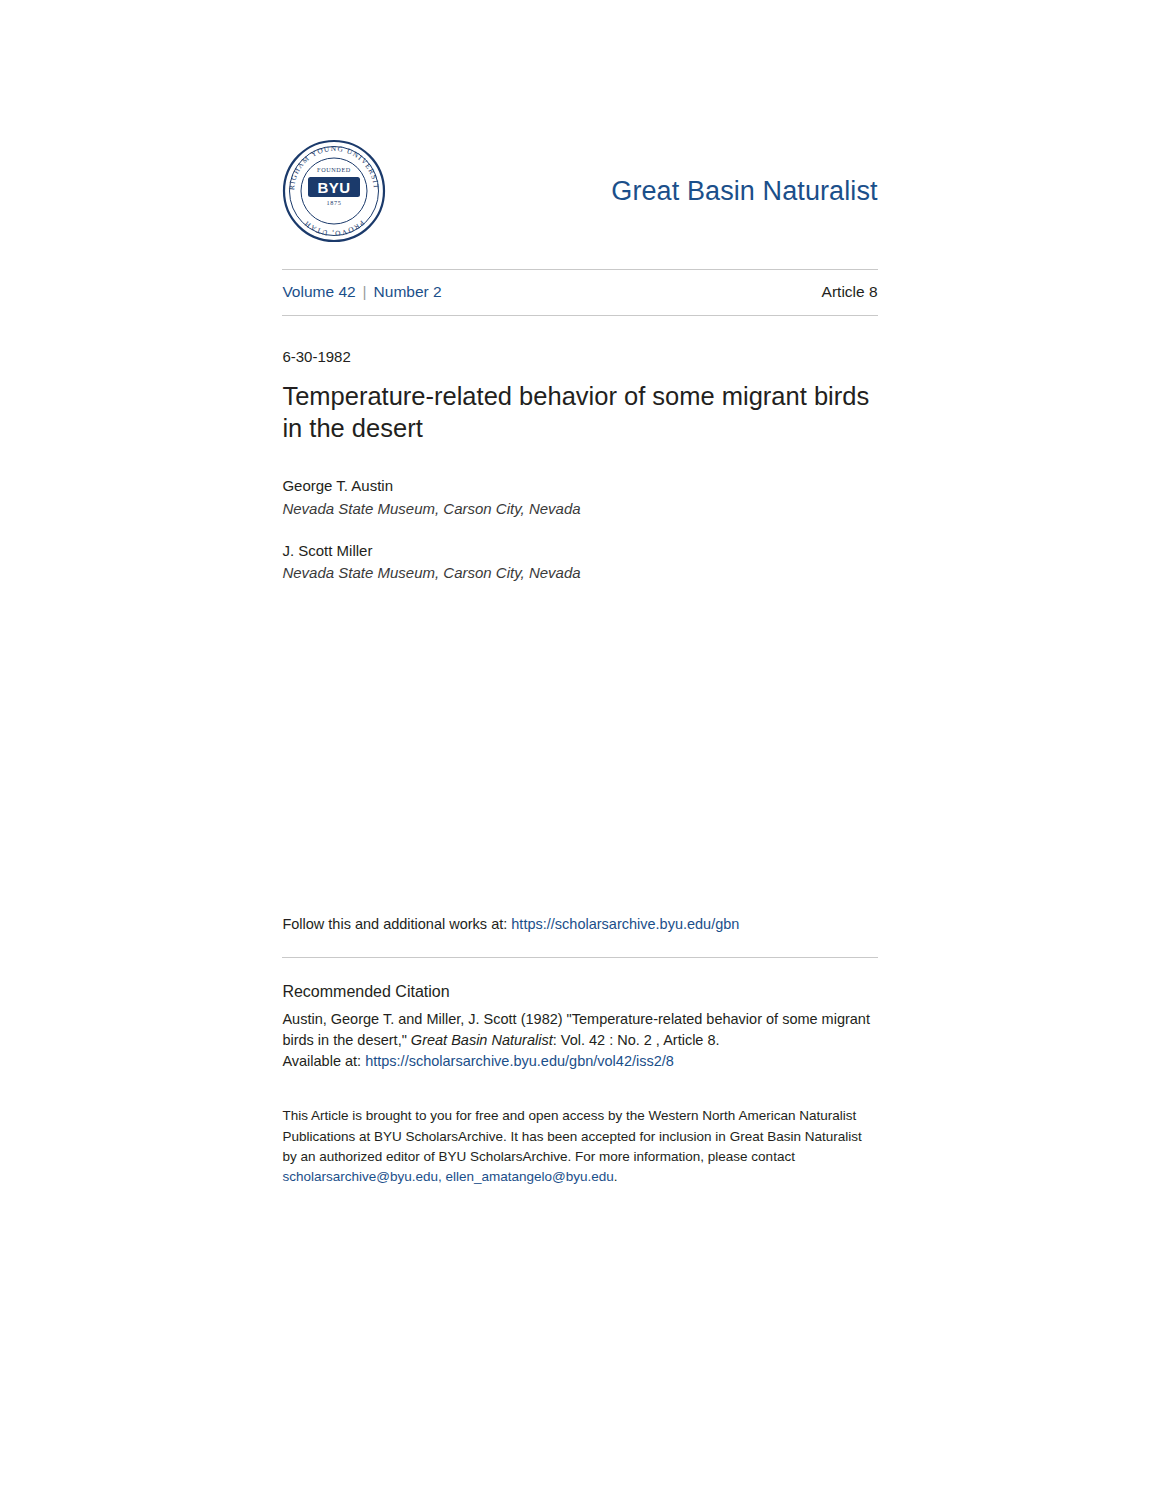BRIGHAM YOUNG UNIVERSITY PROVO, UTAH FOUNDED BYU 1875
Great Basin Naturalist
Volume 42|Number 2
Article 8
6-30-1982
Temperature-related behavior of some migrant birds in the desert
George T. Austin Nevada State Museum, Carson City, Nevada
J. Scott Miller Nevada State Museum, Carson City, Nevada
Follow this and additional works at: https://scholarsarchive.byu.edu/gbn
Recommended Citation
Austin, George T. and Miller, J. Scott (1982) "Temperature-related behavior of some migrant birds in the desert," Great Basin Naturalist: Vol. 42 : No. 2 , Article 8.
Available at: https://scholarsarchive.byu.edu/gbn/vol42/iss2/8
This Article is brought to you for free and open access by the Western North American Naturalist Publications at BYU ScholarsArchive. It has been accepted for inclusion in Great Basin Naturalist by an authorized editor of BYU ScholarsArchive. For more information, please contact scholarsarchive@byu.edu, ellen_amatangelo@byu.edu.